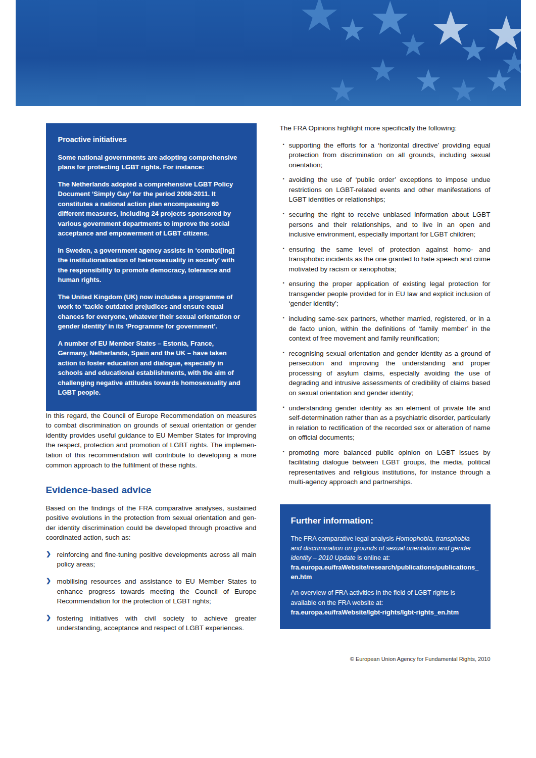★ ★ ★ ★ ★ ★ ★ ★ ★ ★ ★ ★ ★
Proactive initiatives
Some national governments are adopting comprehensive plans for protecting LGBT rights. For instance:
The Netherlands adopted a comprehensive LGBT Policy Document ‘Simply Gay’ for the period 2008-2011. It constitutes a national action plan encompassing 60 different measures, including 24 projects sponsored by various government departments to improve the social acceptance and empowerment of LGBT citizens.
In Sweden, a government agency assists in ‘combat[ing] the institutionalisation of heterosexuality in society’ with the responsibility to promote democracy, tolerance and human rights.
The United Kingdom (UK) now includes a programme of work to ‘tackle outdated prejudices and ensure equal chances for everyone, whatever their sexual orientation or gender identity’ in its ‘Programme for government’.
A number of EU Member States – Estonia, France, Germany, Netherlands, Spain and the UK – have taken action to foster education and dialogue, especially in schools and educational establishments, with the aim of challenging negative attitudes towards homosexuality and LGBT people.
In this regard, the Council of Europe Recommendation on measures to combat discrimination on grounds of sexual orientation or gender identity provides useful guidance to EU Member States for improving the respect, protection and promotion of LGBT rights. The implementation of this recommendation will contribute to developing a more common approach to the fulfilment of these rights.
Evidence-based advice
Based on the findings of the FRA comparative analyses, sustained positive evolutions in the protection from sexual orientation and gender identity discrimination could be developed through proactive and coordinated action, such as:
reinforcing and fine-tuning positive developments across all main policy areas;
mobilising resources and assistance to EU Member States to enhance progress towards meeting the Council of Europe Recommendation for the protection of LGBT rights;
fostering initiatives with civil society to achieve greater understanding, acceptance and respect of LGBT experiences.
The FRA Opinions highlight more specifically the following:
supporting the efforts for a ‘horizontal directive’ providing equal protection from discrimination on all grounds, including sexual orientation;
avoiding the use of ‘public order’ exceptions to impose undue restrictions on LGBT-related events and other manifestations of LGBT identities or relationships;
securing the right to receive unbiased information about LGBT persons and their relationships, and to live in an open and inclusive environment, especially important for LGBT children;
ensuring the same level of protection against homo- and transphobic incidents as the one granted to hate speech and crime motivated by racism or xenophobia;
ensuring the proper application of existing legal protection for transgender people provided for in EU law and explicit inclusion of ‘gender identity’;
including same-sex partners, whether married, registered, or in a de facto union, within the definitions of ‘family member’ in the context of free movement and family reunification;
recognising sexual orientation and gender identity as a ground of persecution and improving the understanding and proper processing of asylum claims, especially avoiding the use of degrading and intrusive assessments of credibility of claims based on sexual orientation and gender identity;
understanding gender identity as an element of private life and self-determination rather than as a psychiatric disorder, particularly in relation to rectification of the recorded sex or alteration of name on official documents;
promoting more balanced public opinion on LGBT issues by facilitating dialogue between LGBT groups, the media, political representatives and religious institutions, for instance through a multi-agency approach and partnerships.
Further information:
The FRA comparative legal analysis Homophobia, transphobia and discrimination on grounds of sexual orientation and gender identity – 2010 Update is online at:
fra.europa.eu/fraWebsite/research/publications/publications_en.htm
An overview of FRA activities in the field of LGBT rights is available on the FRA website at:
fra.europa.eu/fraWebsite/lgbt-rights/lgbt-rights_en.htm
© European Union Agency for Fundamental Rights, 2010